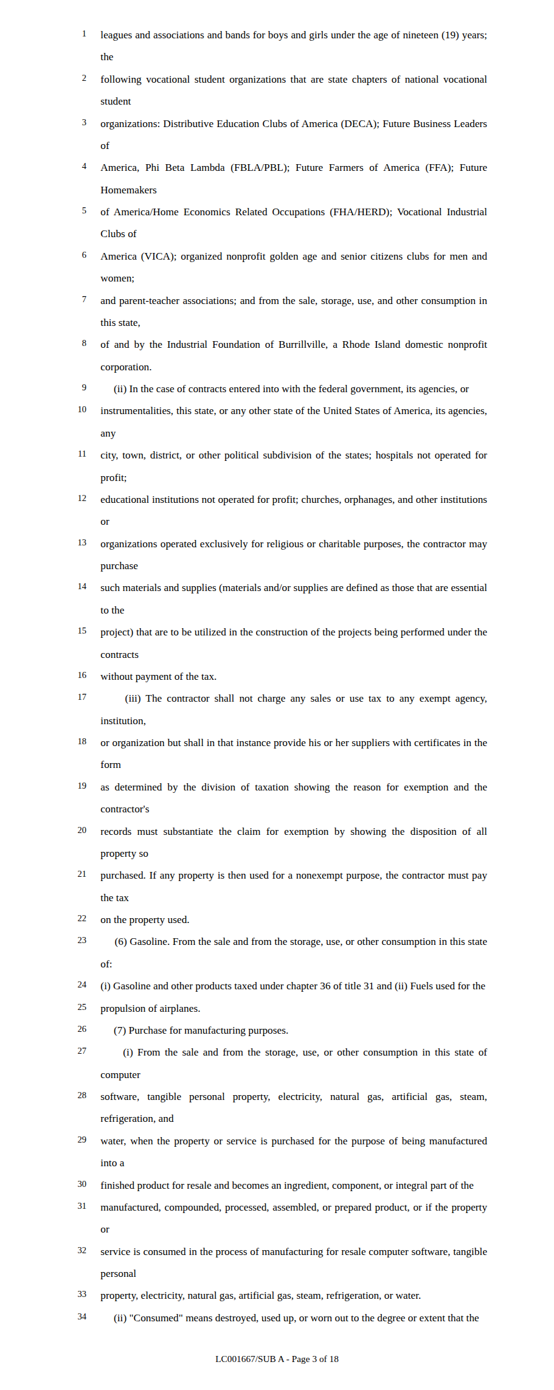leagues and associations and bands for boys and girls under the age of nineteen (19) years; the
following vocational student organizations that are state chapters of national vocational student
organizations: Distributive Education Clubs of America (DECA); Future Business Leaders of
America, Phi Beta Lambda (FBLA/PBL); Future Farmers of America (FFA); Future Homemakers
of America/Home Economics Related Occupations (FHA/HERD); Vocational Industrial Clubs of
America (VICA); organized nonprofit golden age and senior citizens clubs for men and women;
and parent-teacher associations; and from the sale, storage, use, and other consumption in this state,
of and by the Industrial Foundation of Burrillville, a Rhode Island domestic nonprofit corporation.
(ii) In the case of contracts entered into with the federal government, its agencies, or
instrumentalities, this state, or any other state of the United States of America, its agencies, any
city, town, district, or other political subdivision of the states; hospitals not operated for profit;
educational institutions not operated for profit; churches, orphanages, and other institutions or
organizations operated exclusively for religious or charitable purposes, the contractor may purchase
such materials and supplies (materials and/or supplies are defined as those that are essential to the
project) that are to be utilized in the construction of the projects being performed under the contracts
without payment of the tax.
(iii) The contractor shall not charge any sales or use tax to any exempt agency, institution,
or organization but shall in that instance provide his or her suppliers with certificates in the form
as determined by the division of taxation showing the reason for exemption and the contractor's
records must substantiate the claim for exemption by showing the disposition of all property so
purchased. If any property is then used for a nonexempt purpose, the contractor must pay the tax
on the property used.
(6) Gasoline. From the sale and from the storage, use, or other consumption in this state of:
(i) Gasoline and other products taxed under chapter 36 of title 31 and (ii) Fuels used for the
propulsion of airplanes.
(7) Purchase for manufacturing purposes.
(i) From the sale and from the storage, use, or other consumption in this state of computer
software, tangible personal property, electricity, natural gas, artificial gas, steam, refrigeration, and
water, when the property or service is purchased for the purpose of being manufactured into a
finished product for resale and becomes an ingredient, component, or integral part of the
manufactured, compounded, processed, assembled, or prepared product, or if the property or
service is consumed in the process of manufacturing for resale computer software, tangible personal
property, electricity, natural gas, artificial gas, steam, refrigeration, or water.
(ii) "Consumed" means destroyed, used up, or worn out to the degree or extent that the
LC001667/SUB A - Page 3 of 18